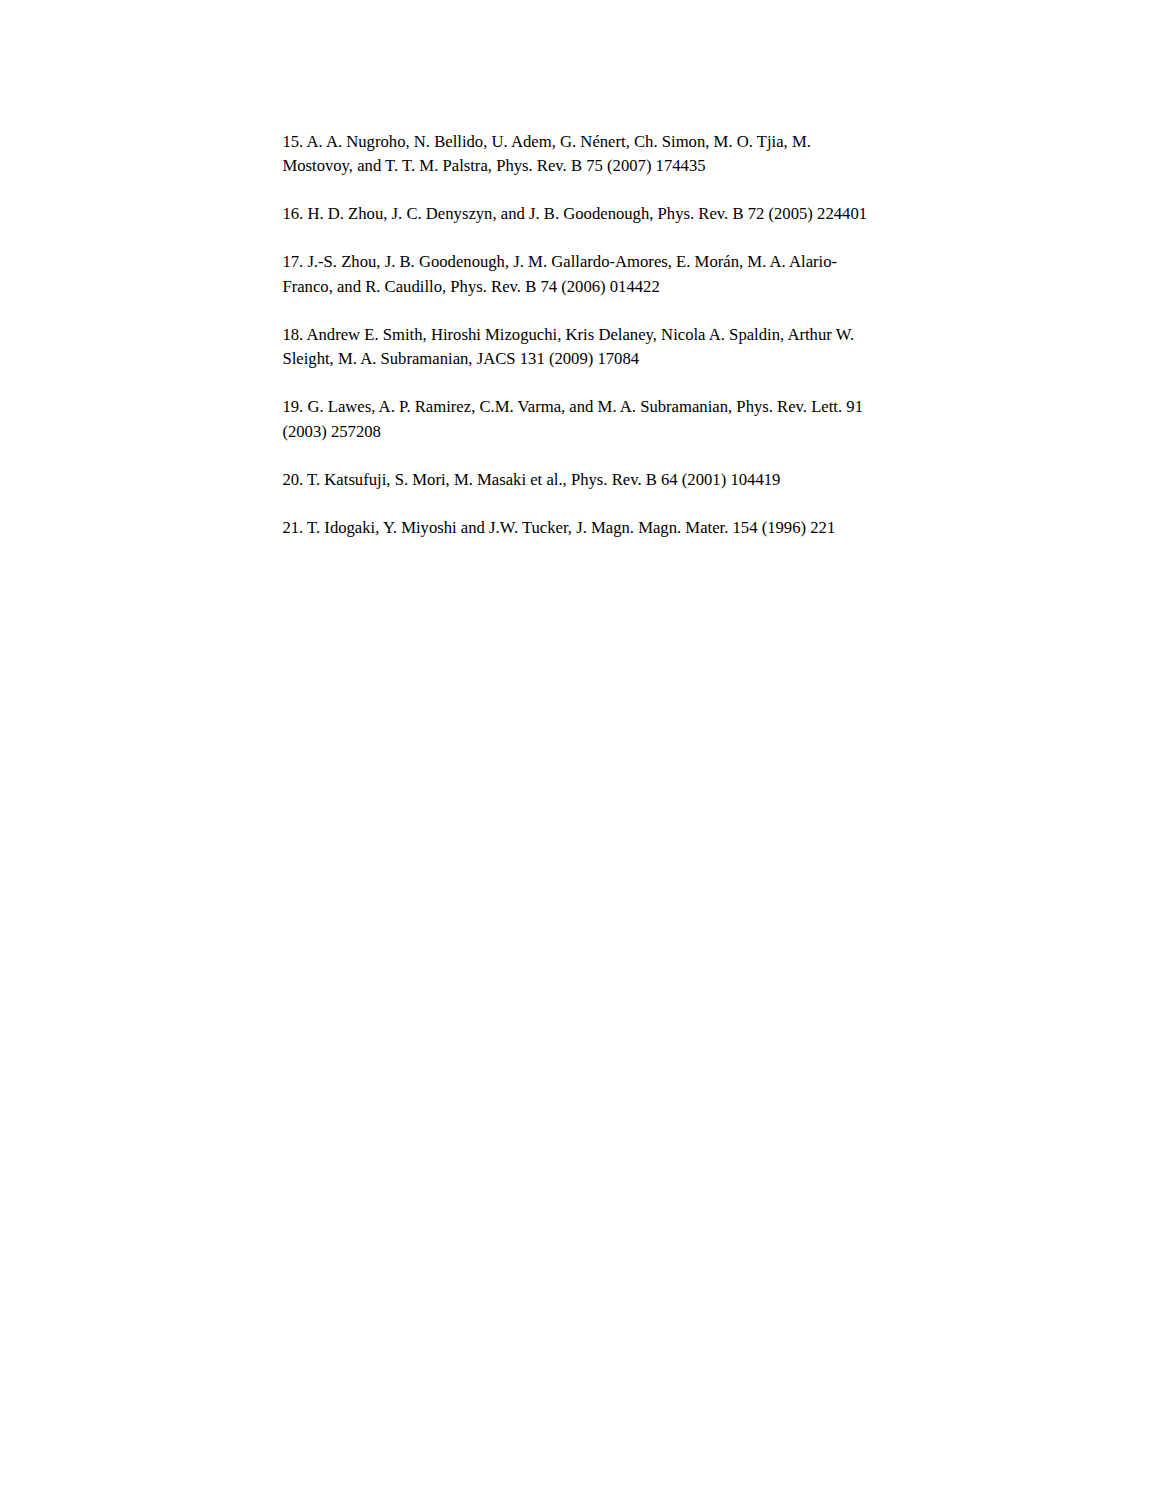15. A. A. Nugroho, N. Bellido, U. Adem, G. Nénert, Ch. Simon, M. O. Tjia, M. Mostovoy, and T. T. M. Palstra, Phys. Rev. B 75 (2007) 174435
16. H. D. Zhou, J. C. Denyszyn, and J. B. Goodenough, Phys. Rev. B 72 (2005) 224401
17. J.-S. Zhou, J. B. Goodenough, J. M. Gallardo-Amores, E. Morán, M. A. Alario-Franco, and R. Caudillo, Phys. Rev. B 74 (2006) 014422
18. Andrew E. Smith, Hiroshi Mizoguchi, Kris Delaney, Nicola A. Spaldin, Arthur W. Sleight, M. A. Subramanian, JACS 131 (2009) 17084
19. G. Lawes, A. P. Ramirez, C.M. Varma, and M. A. Subramanian, Phys. Rev. Lett. 91 (2003) 257208
20. T. Katsufuji, S. Mori, M. Masaki et al., Phys. Rev. B 64 (2001) 104419
21. T. Idogaki, Y. Miyoshi and J.W. Tucker, J. Magn. Magn. Mater. 154 (1996) 221